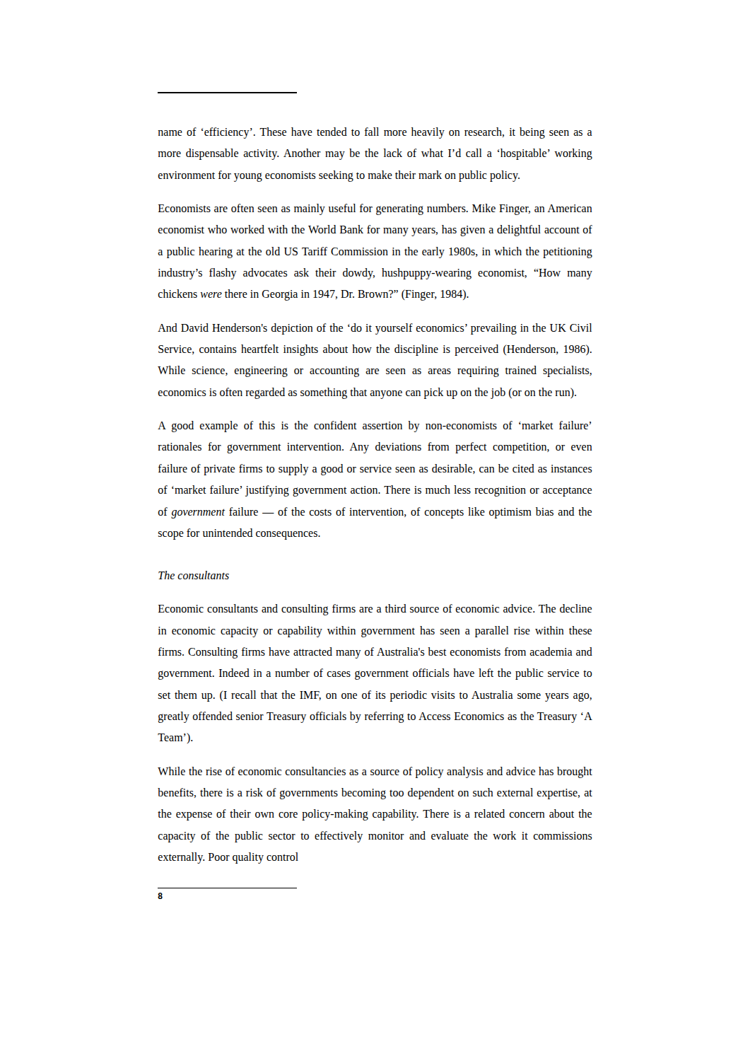name of ‘efficiency’. These have tended to fall more heavily on research, it being seen as a more dispensable activity. Another may be the lack of what I’d call a ‘hospitable’ working environment for young economists seeking to make their mark on public policy.
Economists are often seen as mainly useful for generating numbers. Mike Finger, an American economist who worked with the World Bank for many years, has given a delightful account of a public hearing at the old US Tariff Commission in the early 1980s, in which the petitioning industry’s flashy advocates ask their dowdy, hushpuppy-wearing economist, “How many chickens were there in Georgia in 1947, Dr. Brown?” (Finger, 1984).
And David Henderson's depiction of the ‘do it yourself economics’ prevailing in the UK Civil Service, contains heartfelt insights about how the discipline is perceived (Henderson, 1986). While science, engineering or accounting are seen as areas requiring trained specialists, economics is often regarded as something that anyone can pick up on the job (or on the run).
A good example of this is the confident assertion by non-economists of ‘market failure’ rationales for government intervention. Any deviations from perfect competition, or even failure of private firms to supply a good or service seen as desirable, can be cited as instances of ‘market failure’ justifying government action. There is much less recognition or acceptance of government failure — of the costs of intervention, of concepts like optimism bias and the scope for unintended consequences.
The consultants
Economic consultants and consulting firms are a third source of economic advice. The decline in economic capacity or capability within government has seen a parallel rise within these firms. Consulting firms have attracted many of Australia's best economists from academia and government. Indeed in a number of cases government officials have left the public service to set them up. (I recall that the IMF, on one of its periodic visits to Australia some years ago, greatly offended senior Treasury officials by referring to Access Economics as the Treasury ‘A Team’).
While the rise of economic consultancies as a source of policy analysis and advice has brought benefits, there is a risk of governments becoming too dependent on such external expertise, at the expense of their own core policy-making capability. There is a related concern about the capacity of the public sector to effectively monitor and evaluate the work it commissions externally. Poor quality control
8